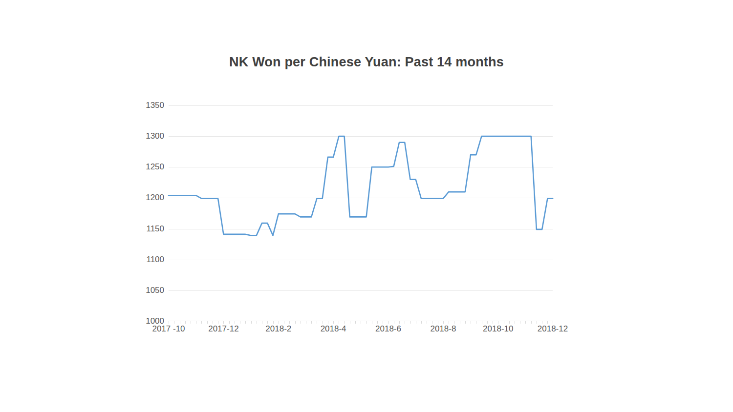NK Won per Chinese Yuan: Past 14 months
1350
1300
1250
1200
1150
1100
1050
1000
2017 -10
2017-12
2018-2
2018-4
2018-6
2018-8
2018-10
2018-12